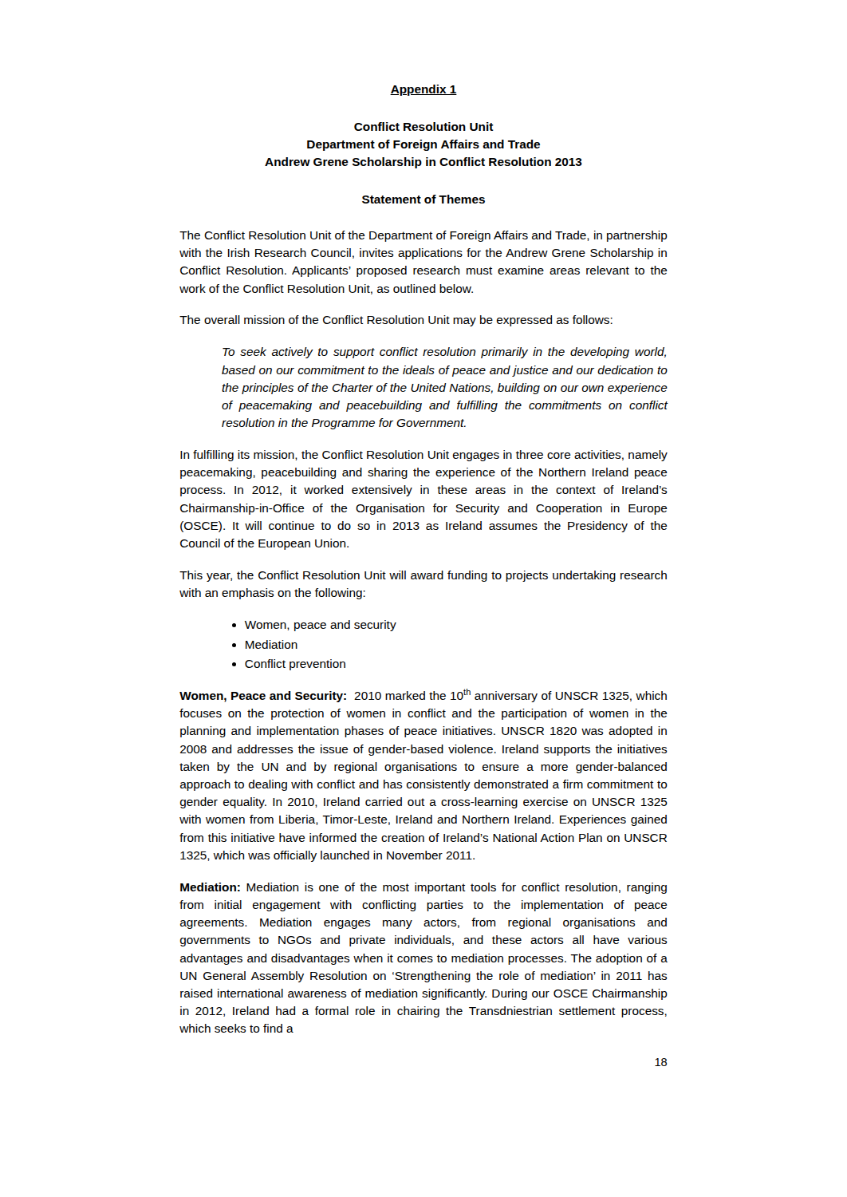Appendix 1
Conflict Resolution Unit
Department of Foreign Affairs and Trade
Andrew Grene Scholarship in Conflict Resolution 2013
Statement of Themes
The Conflict Resolution Unit of the Department of Foreign Affairs and Trade, in partnership with the Irish Research Council, invites applications for the Andrew Grene Scholarship in Conflict Resolution. Applicants’ proposed research must examine areas relevant to the work of the Conflict Resolution Unit, as outlined below.
The overall mission of the Conflict Resolution Unit may be expressed as follows:
To seek actively to support conflict resolution primarily in the developing world, based on our commitment to the ideals of peace and justice and our dedication to the principles of the Charter of the United Nations, building on our own experience of peacemaking and peacebuilding and fulfilling the commitments on conflict resolution in the Programme for Government.
In fulfilling its mission, the Conflict Resolution Unit engages in three core activities, namely peacemaking, peacebuilding and sharing the experience of the Northern Ireland peace process. In 2012, it worked extensively in these areas in the context of Ireland’s Chairmanship-in-Office of the Organisation for Security and Cooperation in Europe (OSCE). It will continue to do so in 2013 as Ireland assumes the Presidency of the Council of the European Union.
This year, the Conflict Resolution Unit will award funding to projects undertaking research with an emphasis on the following:
Women, peace and security
Mediation
Conflict prevention
Women, Peace and Security: 2010 marked the 10th anniversary of UNSCR 1325, which focuses on the protection of women in conflict and the participation of women in the planning and implementation phases of peace initiatives. UNSCR 1820 was adopted in 2008 and addresses the issue of gender-based violence. Ireland supports the initiatives taken by the UN and by regional organisations to ensure a more gender-balanced approach to dealing with conflict and has consistently demonstrated a firm commitment to gender equality. In 2010, Ireland carried out a cross-learning exercise on UNSCR 1325 with women from Liberia, Timor-Leste, Ireland and Northern Ireland. Experiences gained from this initiative have informed the creation of Ireland’s National Action Plan on UNSCR 1325, which was officially launched in November 2011.
Mediation: Mediation is one of the most important tools for conflict resolution, ranging from initial engagement with conflicting parties to the implementation of peace agreements. Mediation engages many actors, from regional organisations and governments to NGOs and private individuals, and these actors all have various advantages and disadvantages when it comes to mediation processes. The adoption of a UN General Assembly Resolution on ‘Strengthening the role of mediation’ in 2011 has raised international awareness of mediation significantly. During our OSCE Chairmanship in 2012, Ireland had a formal role in chairing the Transdniestrian settlement process, which seeks to find a
18